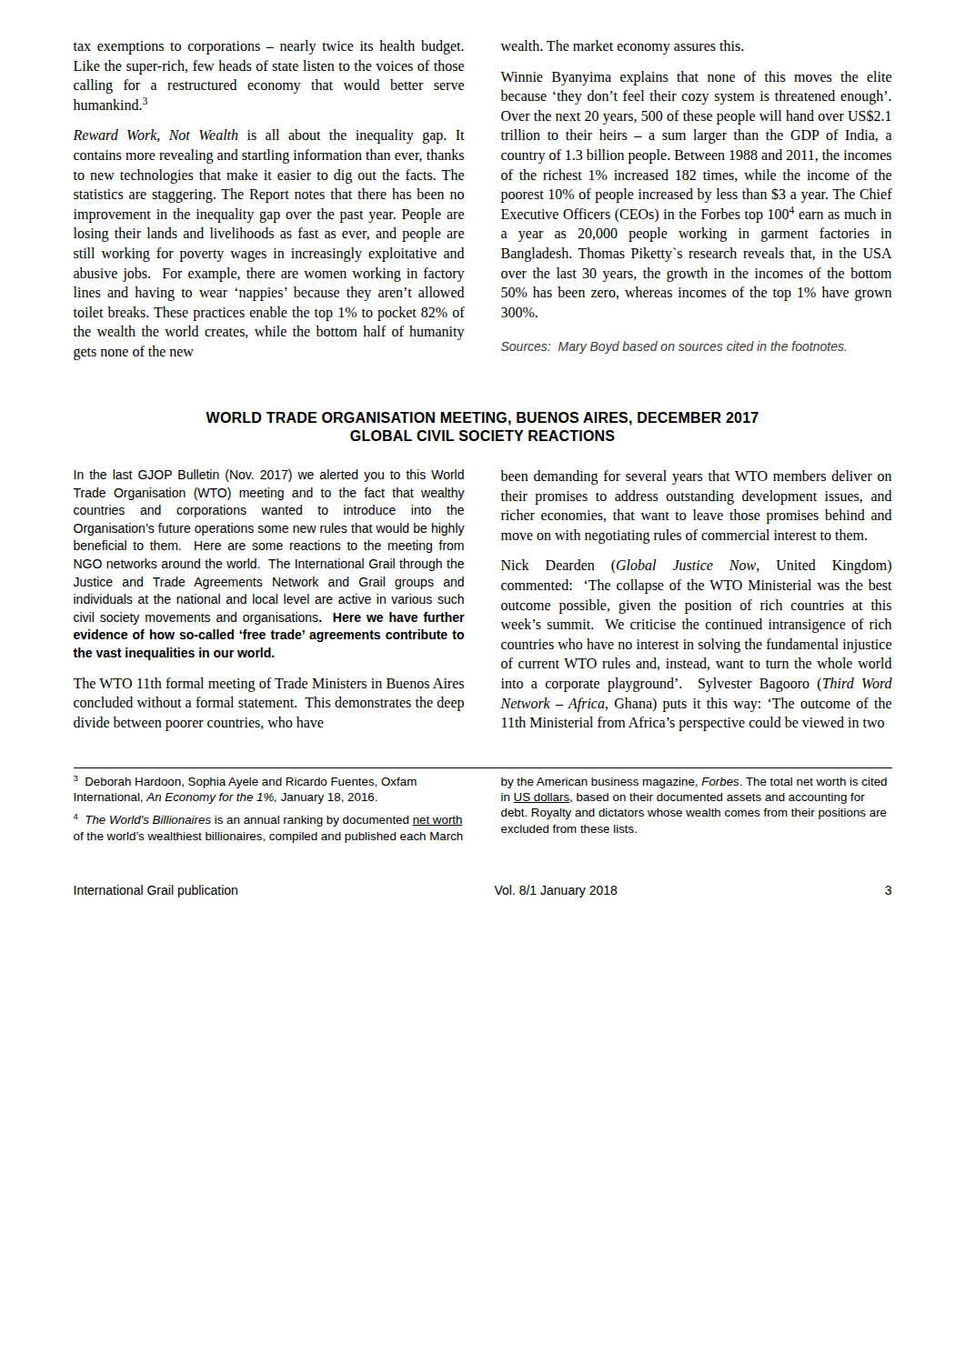tax exemptions to corporations – nearly twice its health budget. Like the super-rich, few heads of state listen to the voices of those calling for a restructured economy that would better serve humankind.3
Reward Work, Not Wealth is all about the inequality gap. It contains more revealing and startling information than ever, thanks to new technologies that make it easier to dig out the facts. The statistics are staggering. The Report notes that there has been no improvement in the inequality gap over the past year. People are losing their lands and livelihoods as fast as ever, and people are still working for poverty wages in increasingly exploitative and abusive jobs. For example, there are women working in factory lines and having to wear ‘nappies’ because they aren’t allowed toilet breaks. These practices enable the top 1% to pocket 82% of the wealth the world creates, while the bottom half of humanity gets none of the new
wealth. The market economy assures this.
Winnie Byanyima explains that none of this moves the elite because ‘they don’t feel their cozy system is threatened enough’. Over the next 20 years, 500 of these people will hand over US$2.1 trillion to their heirs – a sum larger than the GDP of India, a country of 1.3 billion people. Between 1988 and 2011, the incomes of the richest 1% increased 182 times, while the income of the poorest 10% of people increased by less than $3 a year. The Chief Executive Officers (CEOs) in the Forbes top 1004 earn as much in a year as 20,000 people working in garment factories in Bangladesh. Thomas Piketty`s research reveals that, in the USA over the last 30 years, the growth in the incomes of the bottom 50% has been zero, whereas incomes of the top 1% have grown 300%.
Sources: Mary Boyd based on sources cited in the footnotes.
WORLD TRADE ORGANISATION MEETING, BUENOS AIRES, DECEMBER 2017
GLOBAL CIVIL SOCIETY REACTIONS
In the last GJOP Bulletin (Nov. 2017) we alerted you to this World Trade Organisation (WTO) meeting and to the fact that wealthy countries and corporations wanted to intro­duce into the Organisation’s future operations some new rules that would be highly beneficial to them. Here are some reactions to the meet­ing from NGO networks around the world. The International Grail through the Justice and Trade Agreements Network and Grail groups and individuals at the national and local level are active in various such civil society move­ments and organisations. Here we have further evidence of how so-called ‘free trade’ agreements contribute to the vast inequalities in our world.
The WTO 11th formal meeting of Trade Ministers in Buenos Aires concluded without a formal statement. This demonstrates the deep divide between poorer countries, who have
been demanding for several years that WTO members deliver on their promises to address outstanding development issues, and richer economies, that want to leave those promises behind and move on with negotiating rules of commercial interest to them.
Nick Dearden (Global Justice Now, United Kingdom) commented: ‘The collapse of the WTO Ministerial was the best outcome pos­sible, given the position of rich countries at this week’s summit. We criticise the contin­ued intransigence of rich countries who have no interest in solving the fundamental injustice of current WTO rules and, instead, want to turn the whole world into a corporate play­ground’. Sylvester Bagooro (Third Word Network – Africa, Ghana) puts it this way: ‘The outcome of the 11th Ministerial from Africa’s perspective could be viewed in two
3 Deborah Hardoon, Sophia Ayele and Ricardo Fuentes, Oxfam International, An Economy for the 1%, January 18, 2016.
4 The World's Billionaires is an annual ranking by documented net worth of the world’s wealthiest billionaires, compiled and published each March
by the American business magazine, Forbes. The total net worth is cited in US dollars, based on their documented assets and accounting for debt. Royalty and dictators whose wealth comes from their positions are excluded from these lists.
International Grail publication
Vol. 8/1 January 2018
3